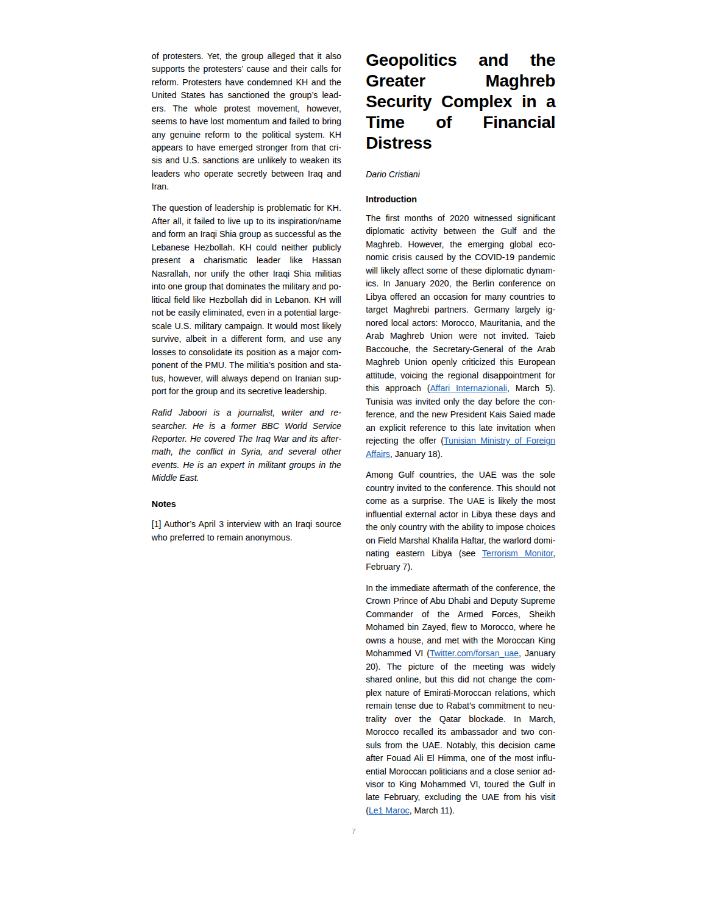of protesters. Yet, the group alleged that it also supports the protesters’ cause and their calls for reform. Protesters have condemned KH and the United States has sanctioned the group’s leaders. The whole protest movement, however, seems to have lost momentum and failed to bring any genuine reform to the political system. KH appears to have emerged stronger from that crisis and U.S. sanctions are unlikely to weaken its leaders who operate secretly between Iraq and Iran.
The question of leadership is problematic for KH. After all, it failed to live up to its inspiration/name and form an Iraqi Shia group as successful as the Lebanese Hezbollah. KH could neither publicly present a charismatic leader like Hassan Nasrallah, nor unify the other Iraqi Shia militias into one group that dominates the military and political field like Hezbollah did in Lebanon. KH will not be easily eliminated, even in a potential large-scale U.S. military campaign. It would most likely survive, albeit in a different form, and use any losses to consolidate its position as a major component of the PMU. The militia’s position and status, however, will always depend on Iranian support for the group and its secretive leadership.
Rafid Jaboori is a journalist, writer and researcher. He is a former BBC World Service Reporter. He covered The Iraq War and its aftermath, the conflict in Syria, and several other events. He is an expert in militant groups in the Middle East.
Notes
[1] Author’s April 3 interview with an Iraqi source who preferred to remain anonymous.
Geopolitics and the Greater Maghreb Security Complex in a Time of Financial Distress
Dario Cristiani
Introduction
The first months of 2020 witnessed significant diplomatic activity between the Gulf and the Maghreb. However, the emerging global economic crisis caused by the COVID-19 pandemic will likely affect some of these diplomatic dynamics. In January 2020, the Berlin conference on Libya offered an occasion for many countries to target Maghrebi partners. Germany largely ignored local actors: Morocco, Mauritania, and the Arab Maghreb Union were not invited. Taieb Baccouche, the Secretary-General of the Arab Maghreb Union openly criticized this European attitude, voicing the regional disappointment for this approach (Affari Internazionali, March 5). Tunisia was invited only the day before the conference, and the new President Kais Saied made an explicit reference to this late invitation when rejecting the offer (Tunisian Ministry of Foreign Affairs, January 18).
Among Gulf countries, the UAE was the sole country invited to the conference. This should not come as a surprise. The UAE is likely the most influential external actor in Libya these days and the only country with the ability to impose choices on Field Marshal Khalifa Haftar, the warlord dominating eastern Libya (see Terrorism Monitor, February 7).
In the immediate aftermath of the conference, the Crown Prince of Abu Dhabi and Deputy Supreme Commander of the Armed Forces, Sheikh Mohamed bin Zayed, flew to Morocco, where he owns a house, and met with the Moroccan King Mohammed VI (Twitter.com/forsan_uae, January 20). The picture of the meeting was widely shared online, but this did not change the complex nature of Emirati-Moroccan relations, which remain tense due to Rabat’s commitment to neutrality over the Qatar blockade. In March, Morocco recalled its ambassador and two consuls from the UAE. Notably, this decision came after Fouad Ali El Himma, one of the most influential Moroccan politicians and a close senior advisor to King Mohammed VI, toured the Gulf in late February, excluding the UAE from his visit (Le1 Maroc, March 11).
7